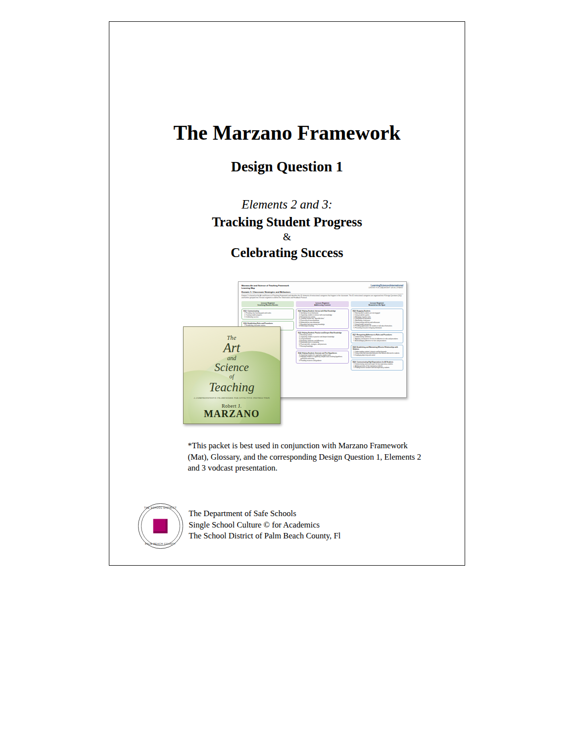The Marzano Framework
Design Question 1
Elements 2 and 3:
Tracking Student Progress
&
Celebrating Success
Marzano Art and Science of Teaching Framework
Learning Map
LearningSciencesInternational CENTER FOR LEADERSHIP DEVELOPMENT
Domain 1: Classroom Strategies and Behaviors
Domain 1 is based on the Art and Science of Teaching Framework and identifies the 41 elements of instructional categories that happen in the classroom. The 41 instructional categories are organized into 9 Design Questions (DQ) and further grouped into 3 lesson segments to define the Observation and Feedback Protocol.
Lesson Segment
Involving Routine Events
DQ1: Communicating
Providing clear learning goals and scales
Tracking student progress
Celebrating success
DQ6: Establishing Rules and Procedures
Establishing classroom routines
Organizing the physical layout of the classroom
Lesson Segment
Addressing Content
DQ2: Helping Students Interact with New Knowledge
Identifying critical information
Organizing students to interact with new knowledge
Previewing new content
Chunking content into "digestible bites"
Processing of new information
Elaborating on new information
Recording and representing knowledge
Reflecting on learning
DQ3: Helping Students Practice and Deepen New Knowledge
Reviewing content
Organizing students to practice and deepen knowledge
Using homework
Examining similarities and differences
Examining errors in reasoning
Practicing skills, strategies, and processes
Revising knowledge
DQ4: Helping Students Generate and Test Hypotheses
Organizing students for cognitively complex tasks
Engaging students in cognitively complex tasks involving hypothesis generation and testing
Providing resources and guidance
Lesson Segment
Enacted on the Spot
DQ5: Engaging Students
Noticing when students are not engaged
Using academic games
Managing response rates
Using physical movement
Maintaining a lively pace
Demonstrating intensity and enthusiasm
Using friendly controversy
Providing opportunities for students to talk about themselves
Presenting unusual or intriguing information
DQ7: Recognizing Adherence to Rules and Procedures
Demonstrating "withitness"
Applying consequences for lack of adherence to rules and procedures
Acknowledging adherence to rules and procedures
DQ8: Establishing and Maintaining Effective Relationships with Students
Understanding students' interests and backgrounds
Using verbal and nonverbal behaviors that indicate affection for students
Displaying objectivity and control
DQ9: Communicating High Expectations for All Students
Demonstrating value and respect for low expectancy students
Asking questions of low expectancy students
Probing incorrect answers with low expectancy students
The
Art
and
Science
of
Teaching
A COMPREHENSIVE FRAMEWORK FOR EFFECTIVE INSTRUCTION
Robert J.
MARZANO
*This packet is best used in conjunction with Marzano Framework (Mat), Glossary, and the corresponding Design Question 1, Elements 2 and 3 vodcast presentation.
THE SCHOOL DISTRICT
PALM BEACH COUNTY
The Department of Safe Schools
Single School Culture © for Academics
The School District of Palm Beach County, Fl